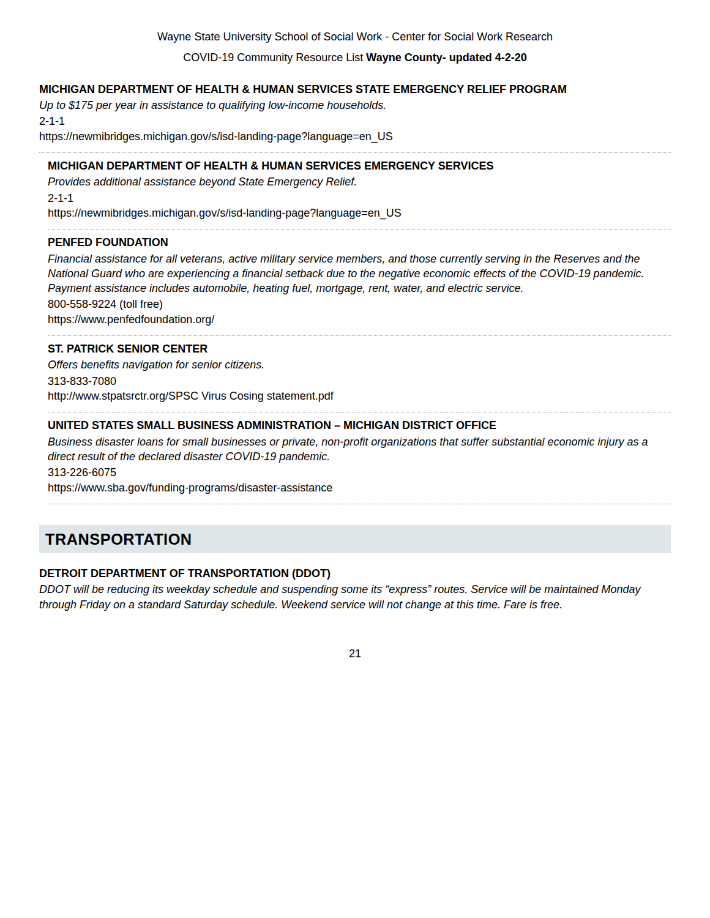Wayne State University School of Social Work - Center for Social Work Research
COVID-19 Community Resource List Wayne County- updated 4-2-20
Michigan Department of Health & Human Services State Emergency Relief Program
Up to $175 per year in assistance to qualifying low-income households.
2-1-1 https://newmibridges.michigan.gov/s/isd-landing-page?language=en_US
Michigan Department of Health & Human Services Emergency Services
Provides additional assistance beyond State Emergency Relief.
2-1-1 https://newmibridges.michigan.gov/s/isd-landing-page?language=en_US
PenFed Foundation
Financial assistance for all veterans, active military service members, and those currently serving in the Reserves and the National Guard who are experiencing a financial setback due to the negative economic effects of the COVID-19 pandemic. Payment assistance includes automobile, heating fuel, mortgage, rent, water, and electric service.
800-558-9224 (toll free) https://www.penfedfoundation.org/
St. Patrick Senior Center
Offers benefits navigation for senior citizens.
313-833-7080 http://www.stpatsrctr.org/SPSC Virus Cosing statement.pdf
United States Small Business Administration – Michigan District Office
Business disaster loans for small businesses or private, non-profit organizations that suffer substantial economic injury as a direct result of the declared disaster COVID-19 pandemic.
313-226-6075 https://www.sba.gov/funding-programs/disaster-assistance
Transportation
Detroit Department of Transportation (DDOT)
DDOT will be reducing its weekday schedule and suspending some its “express” routes. Service will be maintained Monday through Friday on a standard Saturday schedule. Weekend service will not change at this time. Fare is free.
21